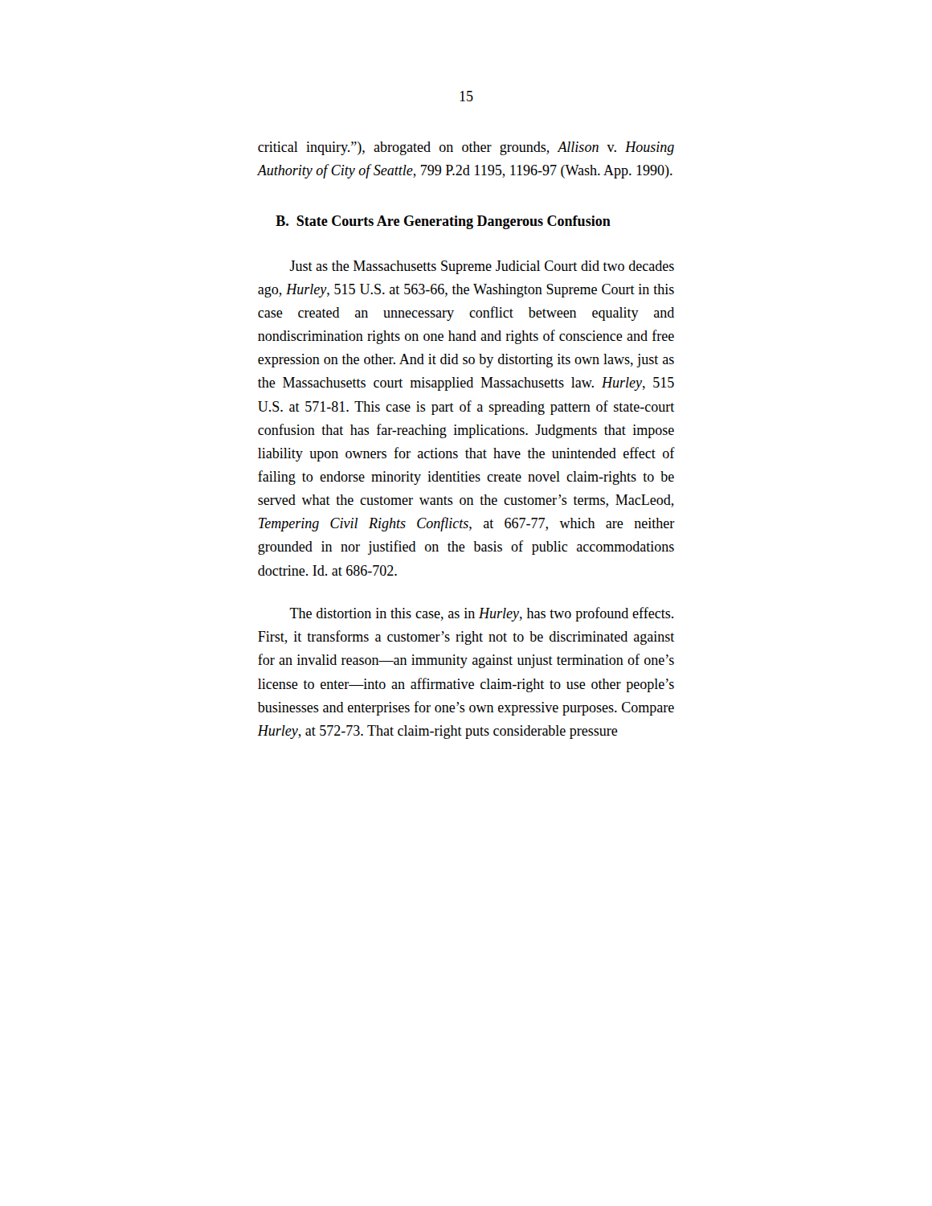15
critical inquiry.”), abrogated on other grounds, Allison v. Housing Authority of City of Seattle, 799 P.2d 1195, 1196-97 (Wash. App. 1990).
B. State Courts Are Generating Dangerous Confusion
Just as the Massachusetts Supreme Judicial Court did two decades ago, Hurley, 515 U.S. at 563-66, the Washington Supreme Court in this case created an unnecessary conflict between equality and nondiscrimination rights on one hand and rights of conscience and free expression on the other. And it did so by distorting its own laws, just as the Massachusetts court misapplied Massachusetts law. Hurley, 515 U.S. at 571-81. This case is part of a spreading pattern of state-court confusion that has far-reaching implications. Judgments that impose liability upon owners for actions that have the unintended effect of failing to endorse minority identities create novel claim-rights to be served what the customer wants on the customer’s terms, MacLeod, Tempering Civil Rights Conflicts, at 667-77, which are neither grounded in nor justified on the basis of public accommodations doctrine. Id. at 686-702.
The distortion in this case, as in Hurley, has two profound effects. First, it transforms a customer’s right not to be discriminated against for an invalid reason—an immunity against unjust termination of one’s license to enter—into an affirmative claim-right to use other people’s businesses and enterprises for one’s own expressive purposes. Compare Hurley, at 572-73. That claim-right puts considerable pressure